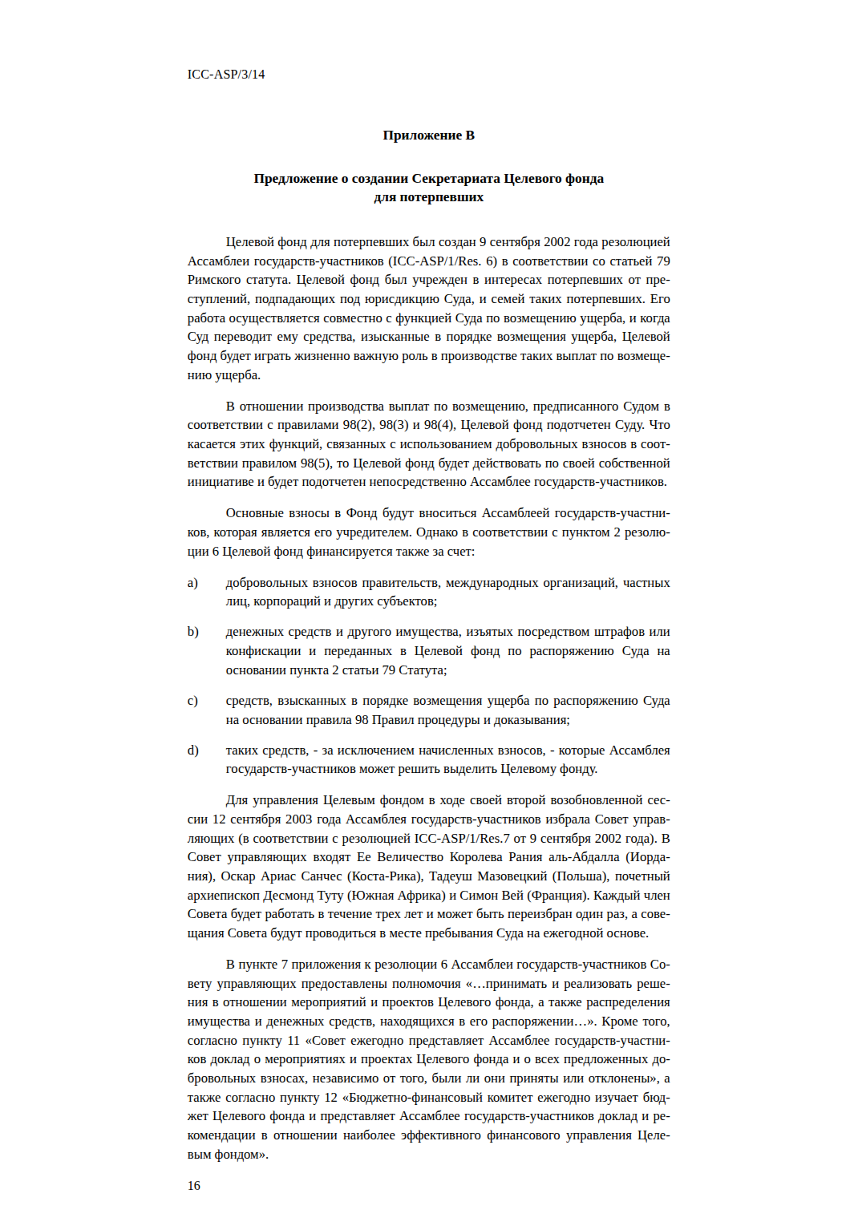ICC-ASP/3/14
Приложение B
Предложение о создании Секретариата Целевого фонда
для потерпевших
Целевой фонд для потерпевших был создан 9 сентября 2002 года резолюцией Ассамблеи государств-участников (ICC-ASP/1/Res. 6) в соответствии со статьей 79 Римского статута. Целевой фонд был учрежден в интересах потерпевших от преступлений, подпадающих под юрисдикцию Суда, и семей таких потерпевших. Его работа осуществляется совместно с функцией Суда по возмещению ущерба, и когда Суд переводит ему средства, изысканные в порядке возмещения ущерба, Целевой фонд будет играть жизненно важную роль в производстве таких выплат по возмещению ущерба.
В отношении производства выплат по возмещению, предписанного Судом в соответствии с правилами 98(2), 98(3) и 98(4), Целевой фонд подотчетен Суду. Что касается этих функций, связанных с использованием добровольных взносов в соответствии правилом 98(5), то Целевой фонд будет действовать по своей собственной инициативе и будет подотчетен непосредственно Ассамблее государств-участников.
Основные взносы в Фонд будут вноситься Ассамблеей государств-участников, которая является его учредителем. Однако в соответствии с пунктом 2 резолюции 6 Целевой фонд финансируется также за счет:
a) добровольных взносов правительств, международных организаций, частных лиц, корпораций и других субъектов;
b) денежных средств и другого имущества, изъятых посредством штрафов или конфискации и переданных в Целевой фонд по распоряжению Суда на основании пункта 2 статьи 79 Статута;
c) средств, взысканных в порядке возмещения ущерба по распоряжению Суда на основании правила 98 Правил процедуры и доказывания;
d) таких средств, - за исключением начисленных взносов, - которые Ассамблея государств-участников может решить выделить Целевому фонду.
Для управления Целевым фондом в ходе своей второй возобновленной сессии 12 сентября 2003 года Ассамблея государств-участников избрала Совет управляющих (в соответствии с резолюцией ICC-ASP/1/Res.7 от 9 сентября 2002 года). В Совет управляющих входят Ее Величество Королева Рания аль-Абдалла (Иордания), Оскар Ариас Санчес (Коста-Рика), Тадеуш Мазовецкий (Польша), почетный архиепископ Десмонд Туту (Южная Африка) и Симон Вей (Франция). Каждый член Совета будет работать в течение трех лет и может быть переизбран один раз, а совещания Совета будут проводиться в месте пребывания Суда на ежегодной основе.
В пункте 7 приложения к резолюции 6 Ассамблеи государств-участников Совету управляющих предоставлены полномочия «…принимать и реализовать решения в отношении мероприятий и проектов Целевого фонда, а также распределения имущества и денежных средств, находящихся в его распоряжении…». Кроме того, согласно пункту 11 «Совет ежегодно представляет Ассамблее государств-участников доклад о мероприятиях и проектах Целевого фонда и о всех предложенных добровольных взносах, независимо от того, были ли они приняты или отклонены», а также согласно пункту 12 «Бюджетно-финансовый комитет ежегодно изучает бюджет Целевого фонда и представляет Ассамблее государств-участников доклад и рекомендации в отношении наиболее эффективного финансового управления Целевым фондом».
16